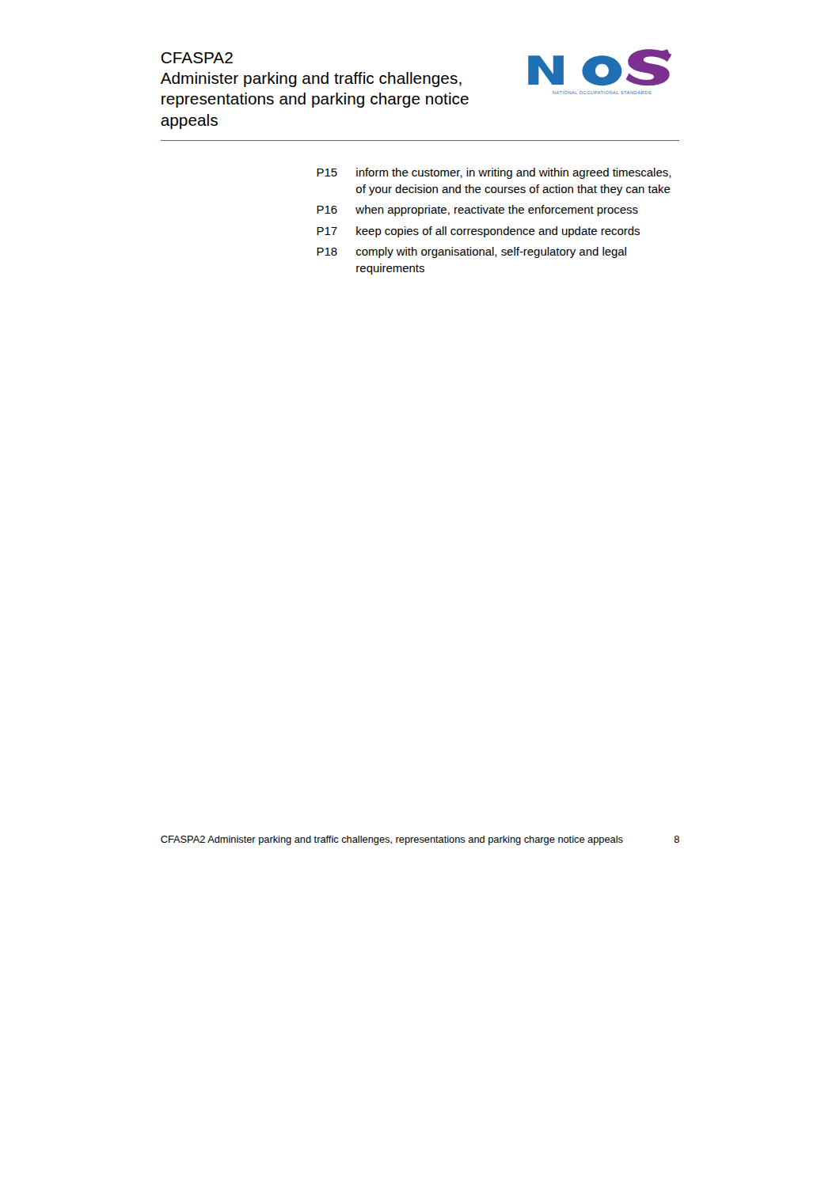CFASPA2 Administer parking and traffic challenges, representations and parking charge notice appeals
NOS - National Occupational Standards NATIONAL OCCUPATIONAL STANDARDS
P15 inform the customer, in writing and within agreed timescales, of your decision and the courses of action that they can take
P16 when appropriate, reactivate the enforcement process
P17 keep copies of all correspondence and update records
P18 comply with organisational, self-regulatory and legal requirements
CFASPA2 Administer parking and traffic challenges, representations and parking charge notice appeals
8